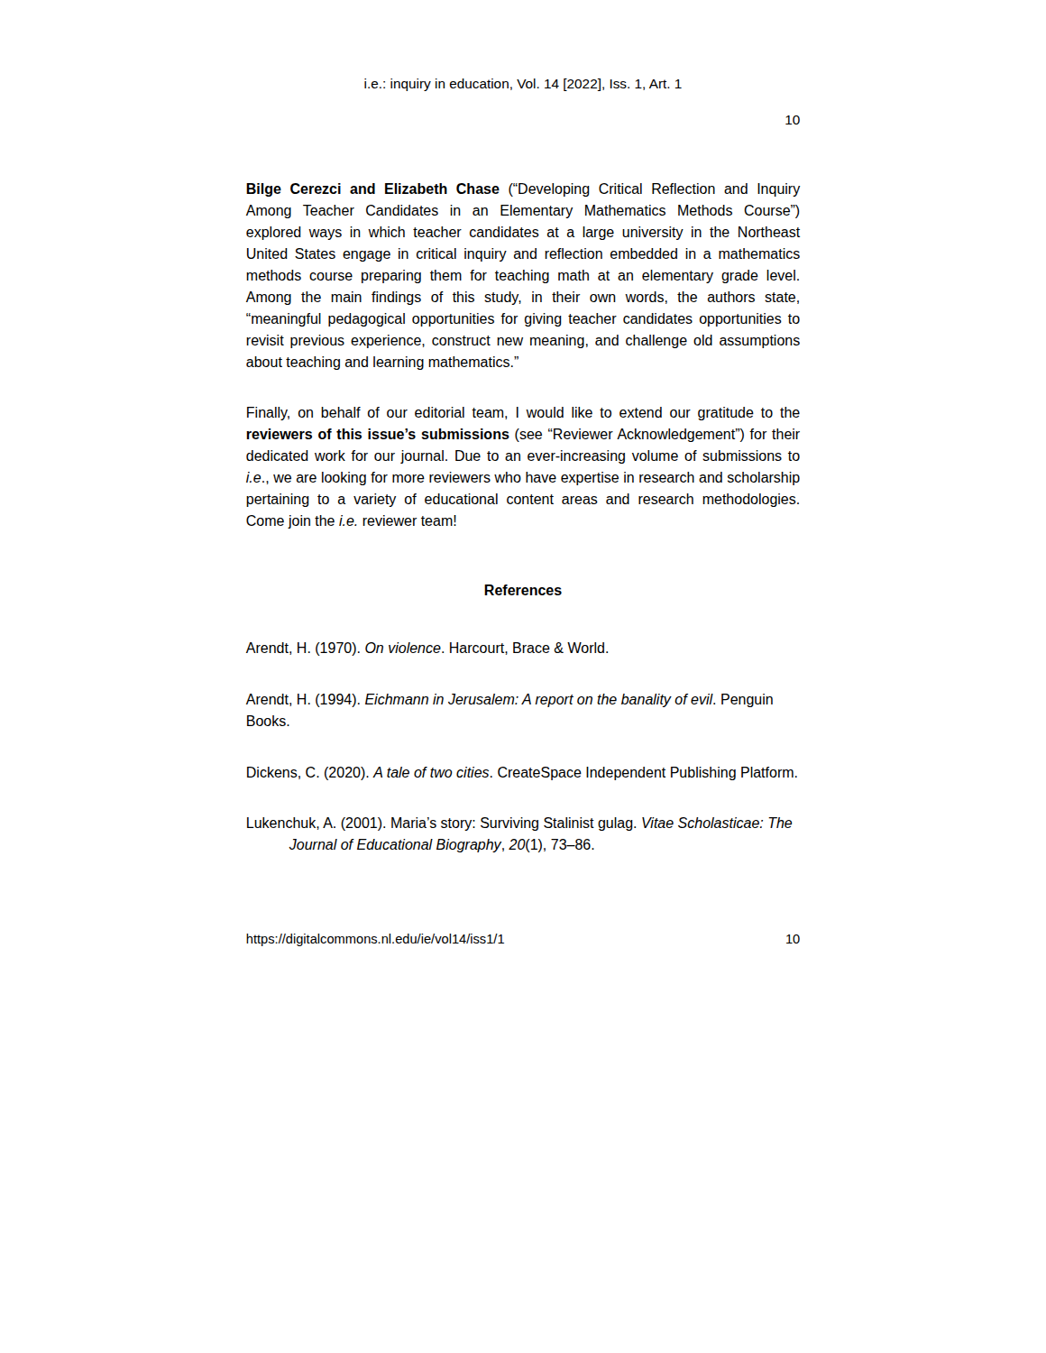i.e.: inquiry in education, Vol. 14 [2022], Iss. 1, Art. 1
10
Bilge Cerezci and Elizabeth Chase (“Developing Critical Reflection and Inquiry Among Teacher Candidates in an Elementary Mathematics Methods Course”) explored ways in which teacher candidates at a large university in the Northeast United States engage in critical inquiry and reflection embedded in a mathematics methods course preparing them for teaching math at an elementary grade level. Among the main findings of this study, in their own words, the authors state, “meaningful pedagogical opportunities for giving teacher candidates opportunities to revisit previous experience, construct new meaning, and challenge old assumptions about teaching and learning mathematics.”
Finally, on behalf of our editorial team, I would like to extend our gratitude to the reviewers of this issue’s submissions (see “Reviewer Acknowledgement”) for their dedicated work for our journal. Due to an ever-increasing volume of submissions to i.e., we are looking for more reviewers who have expertise in research and scholarship pertaining to a variety of educational content areas and research methodologies. Come join the i.e. reviewer team!
References
Arendt, H. (1970). On violence. Harcourt, Brace & World.
Arendt, H. (1994). Eichmann in Jerusalem: A report on the banality of evil. Penguin Books.
Dickens, C. (2020). A tale of two cities. CreateSpace Independent Publishing Platform.
Lukenchuk, A. (2001). Maria’s story: Surviving Stalinist gulag. Vitae Scholasticae: The Journal of Educational Biography, 20(1), 73–86.
https://digitalcommons.nl.edu/ie/vol14/iss1/1 10